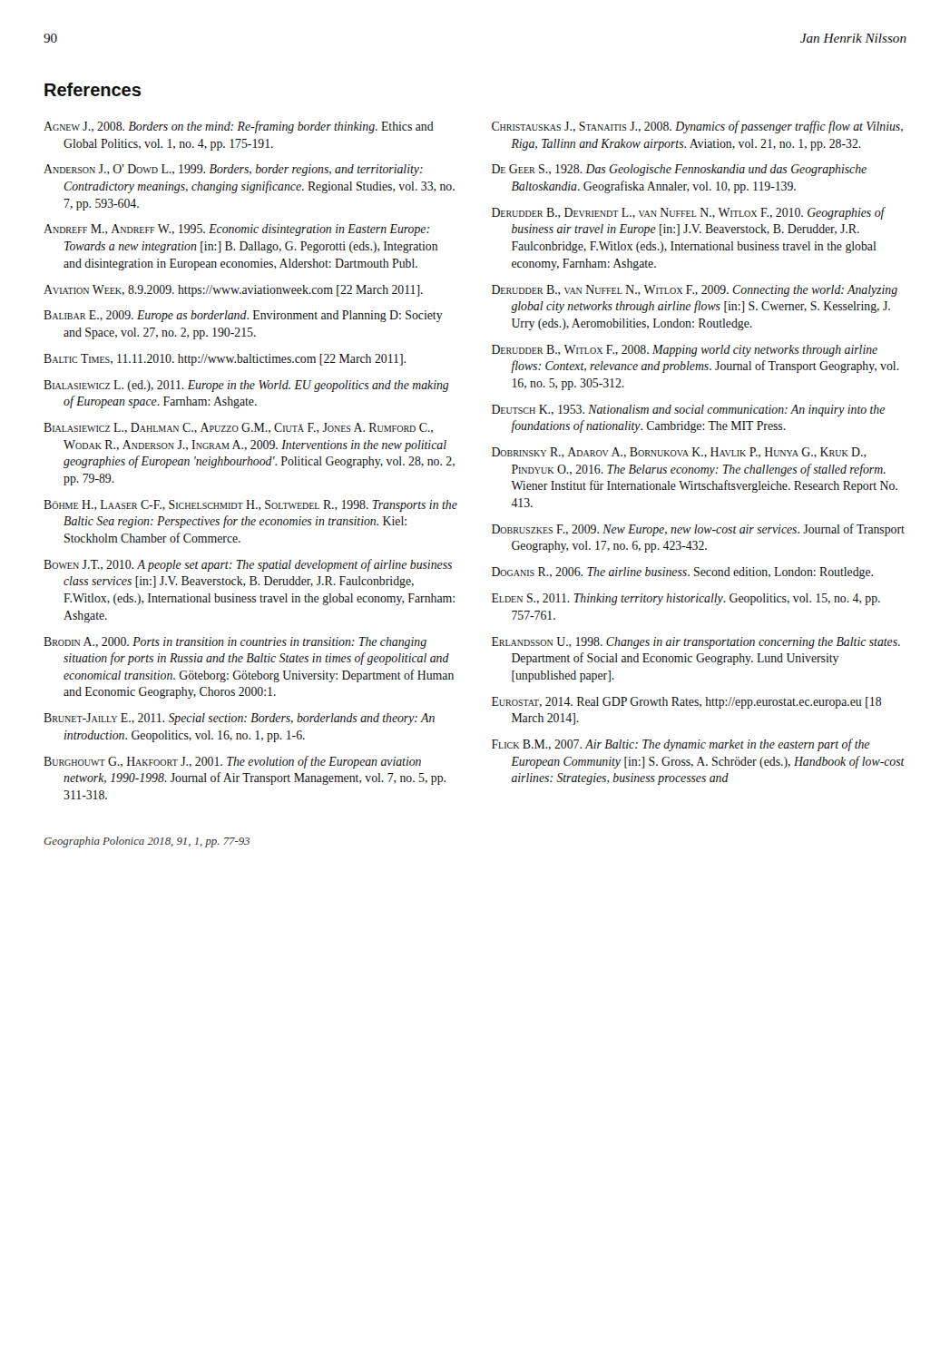90 Jan Henrik Nilsson
References
Agnew J., 2008. Borders on the mind: Re-framing border thinking. Ethics and Global Politics, vol. 1, no. 4, pp. 175-191.
Anderson J., O' Dowd L., 1999. Borders, border regions, and territoriality: Contradictory meanings, changing significance. Regional Studies, vol. 33, no. 7, pp. 593-604.
Andreff M., Andreff W., 1995. Economic disintegration in Eastern Europe: Towards a new integration [in:] B. Dallago, G. Pegorotti (eds.), Integration and disintegration in European economies, Aldershot: Dartmouth Publ.
Aviation Week, 8.9.2009. https://www.aviationweek.com [22 March 2011].
Balibar E., 2009. Europe as borderland. Environment and Planning D: Society and Space, vol. 27, no. 2, pp. 190-215.
Baltic Times, 11.11.2010. http://www.baltictimes.com [22 March 2011].
Bialasiewicz L. (ed.), 2011. Europe in the World. EU geopolitics and the making of European space. Farnham: Ashgate.
Bialasiewicz L., Dahlman C., Apuzzo G.M., Ciută F., Jones A. Rumford C., Wodak R., Anderson J., Ingram A., 2009. Interventions in the new political geographies of European 'neighbourhood'. Political Geography, vol. 28, no. 2, pp. 79-89.
Böhme H., Laaser C-F., Sichelschmidt H., Soltwedel R., 1998. Transports in the Baltic Sea region: Perspectives for the economies in transition. Kiel: Stockholm Chamber of Commerce.
Bowen J.T., 2010. A people set apart: The spatial development of airline business class services [in:] J.V. Beaverstock, B. Derudder, J.R. Faulconbridge, F.Witlox, (eds.), International business travel in the global economy, Farnham: Ashgate.
Brodin A., 2000. Ports in transition in countries in transition: The changing situation for ports in Russia and the Baltic States in times of geopolitical and economical transition. Göteborg: Göteborg University: Department of Human and Economic Geography, Choros 2000:1.
Brunet-Jailly E., 2011. Special section: Borders, borderlands and theory: An introduction. Geopolitics, vol. 16, no. 1, pp. 1-6.
Burghouwt G., Hakfoort J., 2001. The evolution of the European aviation network, 1990-1998. Journal of Air Transport Management, vol. 7, no. 5, pp. 311-318.
Christauskas J., Stanaitis J., 2008. Dynamics of passenger traffic flow at Vilnius, Riga, Tallinn and Krakow airports. Aviation, vol. 21, no. 1, pp. 28-32.
De Geer S., 1928. Das Geologische Fennoskandia und das Geographische Baltoskandia. Geografiska Annaler, vol. 10, pp. 119-139.
Derudder B., Devriendt L., van Nuffel N., Witlox F., 2010. Geographies of business air travel in Europe [in:] J.V. Beaverstock, B. Derudder, J.R. Faulconbridge, F.Witlox (eds.), International business travel in the global economy, Farnham: Ashgate.
Derudder B., van Nuffel N., Witlox F., 2009. Connecting the world: Analyzing global city networks through airline flows [in:] S. Cwerner, S. Kesselring, J. Urry (eds.), Aeromobilities, London: Routledge.
Derudder B., Witlox F., 2008. Mapping world city networks through airline flows: Context, relevance and problems. Journal of Transport Geography, vol. 16, no. 5, pp. 305-312.
Deutsch K., 1953. Nationalism and social communication: An inquiry into the foundations of nationality. Cambridge: The MIT Press.
Dobrinsky R., Adarov A., Bornukova K., Havlik P., Hunya G., Kruk D., Pindyuk O., 2016. The Belarus economy: The challenges of stalled reform. Wiener Institut für Internationale Wirtschaftsvergleiche. Research Report No. 413.
Dobruszkes F., 2009. New Europe, new low-cost air services. Journal of Transport Geography, vol. 17, no. 6, pp. 423-432.
Doganis R., 2006. The airline business. Second edition, London: Routledge.
Elden S., 2011. Thinking territory historically. Geopolitics, vol. 15, no. 4, pp. 757-761.
Erlandsson U., 1998. Changes in air transportation concerning the Baltic states. Department of Social and Economic Geography. Lund University [unpublished paper].
Eurostat, 2014. Real GDP Growth Rates, http://epp.eurostat.ec.europa.eu [18 March 2014].
Flick B.M., 2007. Air Baltic: The dynamic market in the eastern part of the European Community [in:] S. Gross, A. Schröder (eds.), Handbook of low-cost airlines: Strategies, business processes and
Geographia Polonica 2018, 91, 1, pp. 77-93